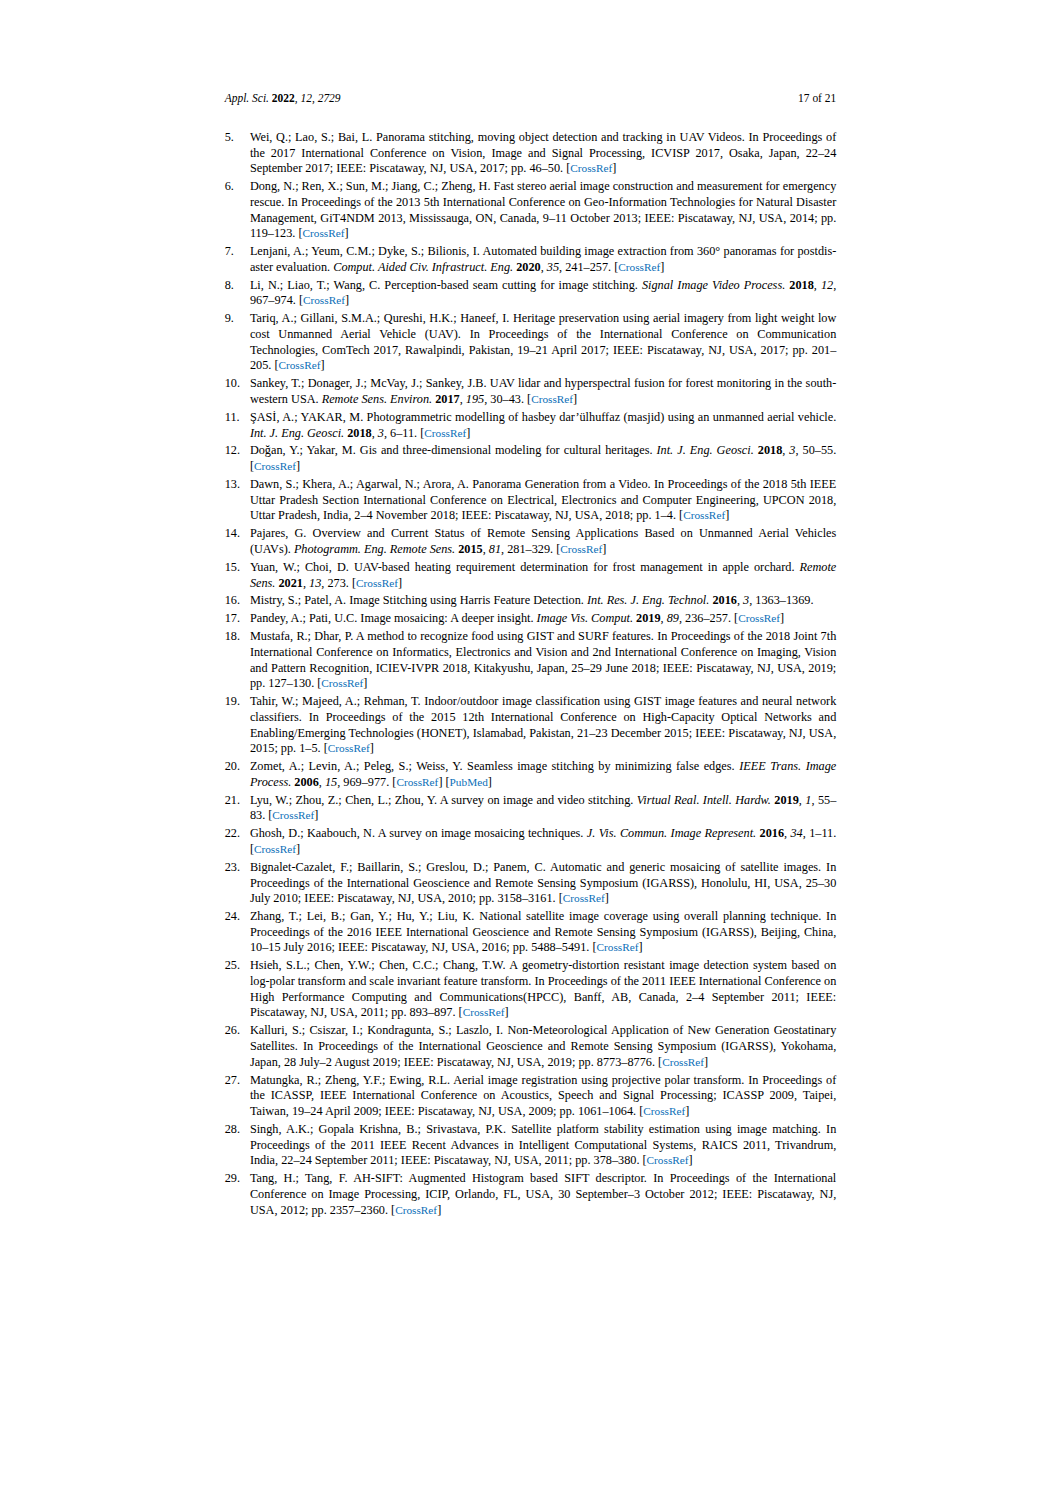Appl. Sci. 2022, 12, 2729
17 of 21
Wei, Q.; Lao, S.; Bai, L. Panorama stitching, moving object detection and tracking in UAV Videos. In Proceedings of the 2017 International Conference on Vision, Image and Signal Processing, ICVISP 2017, Osaka, Japan, 22–24 September 2017; IEEE: Piscataway, NJ, USA, 2017; pp. 46–50. [CrossRef]
Dong, N.; Ren, X.; Sun, M.; Jiang, C.; Zheng, H. Fast stereo aerial image construction and measurement for emergency rescue. In Proceedings of the 2013 5th International Conference on Geo-Information Technologies for Natural Disaster Management, GiT4NDM 2013, Mississauga, ON, Canada, 9–11 October 2013; IEEE: Piscataway, NJ, USA, 2014; pp. 119–123. [CrossRef]
Lenjani, A.; Yeum, C.M.; Dyke, S.; Bilionis, I. Automated building image extraction from 360° panoramas for postdisaster evaluation. Comput. Aided Civ. Infrastruct. Eng. 2020, 35, 241–257. [CrossRef]
Li, N.; Liao, T.; Wang, C. Perception-based seam cutting for image stitching. Signal Image Video Process. 2018, 12, 967–974. [CrossRef]
Tariq, A.; Gillani, S.M.A.; Qureshi, H.K.; Haneef, I. Heritage preservation using aerial imagery from light weight low cost Unmanned Aerial Vehicle (UAV). In Proceedings of the International Conference on Communication Technologies, ComTech 2017, Rawalpindi, Pakistan, 19–21 April 2017; IEEE: Piscataway, NJ, USA, 2017; pp. 201–205. [CrossRef]
Sankey, T.; Donager, J.; McVay, J.; Sankey, J.B. UAV lidar and hyperspectral fusion for forest monitoring in the southwestern USA. Remote Sens. Environ. 2017, 195, 30–43. [CrossRef]
ŞASİ, A.; YAKAR, M. Photogrammetric modelling of hasbey dar’ülhuffaz (masjid) using an unmanned aerial vehicle. Int. J. Eng. Geosci. 2018, 3, 6–11. [CrossRef]
Doğan, Y.; Yakar, M. Gis and three-dimensional modeling for cultural heritages. Int. J. Eng. Geosci. 2018, 3, 50–55. [CrossRef]
Dawn, S.; Khera, A.; Agarwal, N.; Arora, A. Panorama Generation from a Video. In Proceedings of the 2018 5th IEEE Uttar Pradesh Section International Conference on Electrical, Electronics and Computer Engineering, UPCON 2018, Uttar Pradesh, India, 2–4 November 2018; IEEE: Piscataway, NJ, USA, 2018; pp. 1–4. [CrossRef]
Pajares, G. Overview and Current Status of Remote Sensing Applications Based on Unmanned Aerial Vehicles (UAVs). Photogramm. Eng. Remote Sens. 2015, 81, 281–329. [CrossRef]
Yuan, W.; Choi, D. UAV-based heating requirement determination for frost management in apple orchard. Remote Sens. 2021, 13, 273. [CrossRef]
Mistry, S.; Patel, A. Image Stitching using Harris Feature Detection. Int. Res. J. Eng. Technol. 2016, 3, 1363–1369.
Pandey, A.; Pati, U.C. Image mosaicing: A deeper insight. Image Vis. Comput. 2019, 89, 236–257. [CrossRef]
Mustafa, R.; Dhar, P. A method to recognize food using GIST and SURF features. In Proceedings of the 2018 Joint 7th International Conference on Informatics, Electronics and Vision and 2nd International Conference on Imaging, Vision and Pattern Recognition, ICIEV-IVPR 2018, Kitakyushu, Japan, 25–29 June 2018; IEEE: Piscataway, NJ, USA, 2019; pp. 127–130. [CrossRef]
Tahir, W.; Majeed, A.; Rehman, T. Indoor/outdoor image classification using GIST image features and neural network classifiers. In Proceedings of the 2015 12th International Conference on High-Capacity Optical Networks and Enabling/Emerging Technologies (HONET), Islamabad, Pakistan, 21–23 December 2015; IEEE: Piscataway, NJ, USA, 2015; pp. 1–5. [CrossRef]
Zomet, A.; Levin, A.; Peleg, S.; Weiss, Y. Seamless image stitching by minimizing false edges. IEEE Trans. Image Process. 2006, 15, 969–977. [CrossRef] [PubMed]
Lyu, W.; Zhou, Z.; Chen, L.; Zhou, Y. A survey on image and video stitching. Virtual Real. Intell. Hardw. 2019, 1, 55–83. [CrossRef]
Ghosh, D.; Kaabouch, N. A survey on image mosaicing techniques. J. Vis. Commun. Image Represent. 2016, 34, 1–11. [CrossRef]
Bignalet-Cazalet, F.; Baillarin, S.; Greslou, D.; Panem, C. Automatic and generic mosaicing of satellite images. In Proceedings of the International Geoscience and Remote Sensing Symposium (IGARSS), Honolulu, HI, USA, 25–30 July 2010; IEEE: Piscataway, NJ, USA, 2010; pp. 3158–3161. [CrossRef]
Zhang, T.; Lei, B.; Gan, Y.; Hu, Y.; Liu, K. National satellite image coverage using overall planning technique. In Proceedings of the 2016 IEEE International Geoscience and Remote Sensing Symposium (IGARSS), Beijing, China, 10–15 July 2016; IEEE: Piscataway, NJ, USA, 2016; pp. 5488–5491. [CrossRef]
Hsieh, S.L.; Chen, Y.W.; Chen, C.C.; Chang, T.W. A geometry-distortion resistant image detection system based on log-polar transform and scale invariant feature transform. In Proceedings of the 2011 IEEE International Conference on High Performance Computing and Communications(HPCC), Banff, AB, Canada, 2–4 September 2011; IEEE: Piscataway, NJ, USA, 2011; pp. 893–897. [CrossRef]
Kalluri, S.; Csiszar, I.; Kondragunta, S.; Laszlo, I. Non-Meteorological Application of New Generation Geostatinary Satellites. In Proceedings of the International Geoscience and Remote Sensing Symposium (IGARSS), Yokohama, Japan, 28 July–2 August 2019; IEEE: Piscataway, NJ, USA, 2019; pp. 8773–8776. [CrossRef]
Matungka, R.; Zheng, Y.F.; Ewing, R.L. Aerial image registration using projective polar transform. In Proceedings of the ICASSP, IEEE International Conference on Acoustics, Speech and Signal Processing; ICASSP 2009, Taipei, Taiwan, 19–24 April 2009; IEEE: Piscataway, NJ, USA, 2009; pp. 1061–1064. [CrossRef]
Singh, A.K.; Gopala Krishna, B.; Srivastava, P.K. Satellite platform stability estimation using image matching. In Proceedings of the 2011 IEEE Recent Advances in Intelligent Computational Systems, RAICS 2011, Trivandrum, India, 22–24 September 2011; IEEE: Piscataway, NJ, USA, 2011; pp. 378–380. [CrossRef]
Tang, H.; Tang, F. AH-SIFT: Augmented Histogram based SIFT descriptor. In Proceedings of the International Conference on Image Processing, ICIP, Orlando, FL, USA, 30 September–3 October 2012; IEEE: Piscataway, NJ, USA, 2012; pp. 2357–2360. [CrossRef]